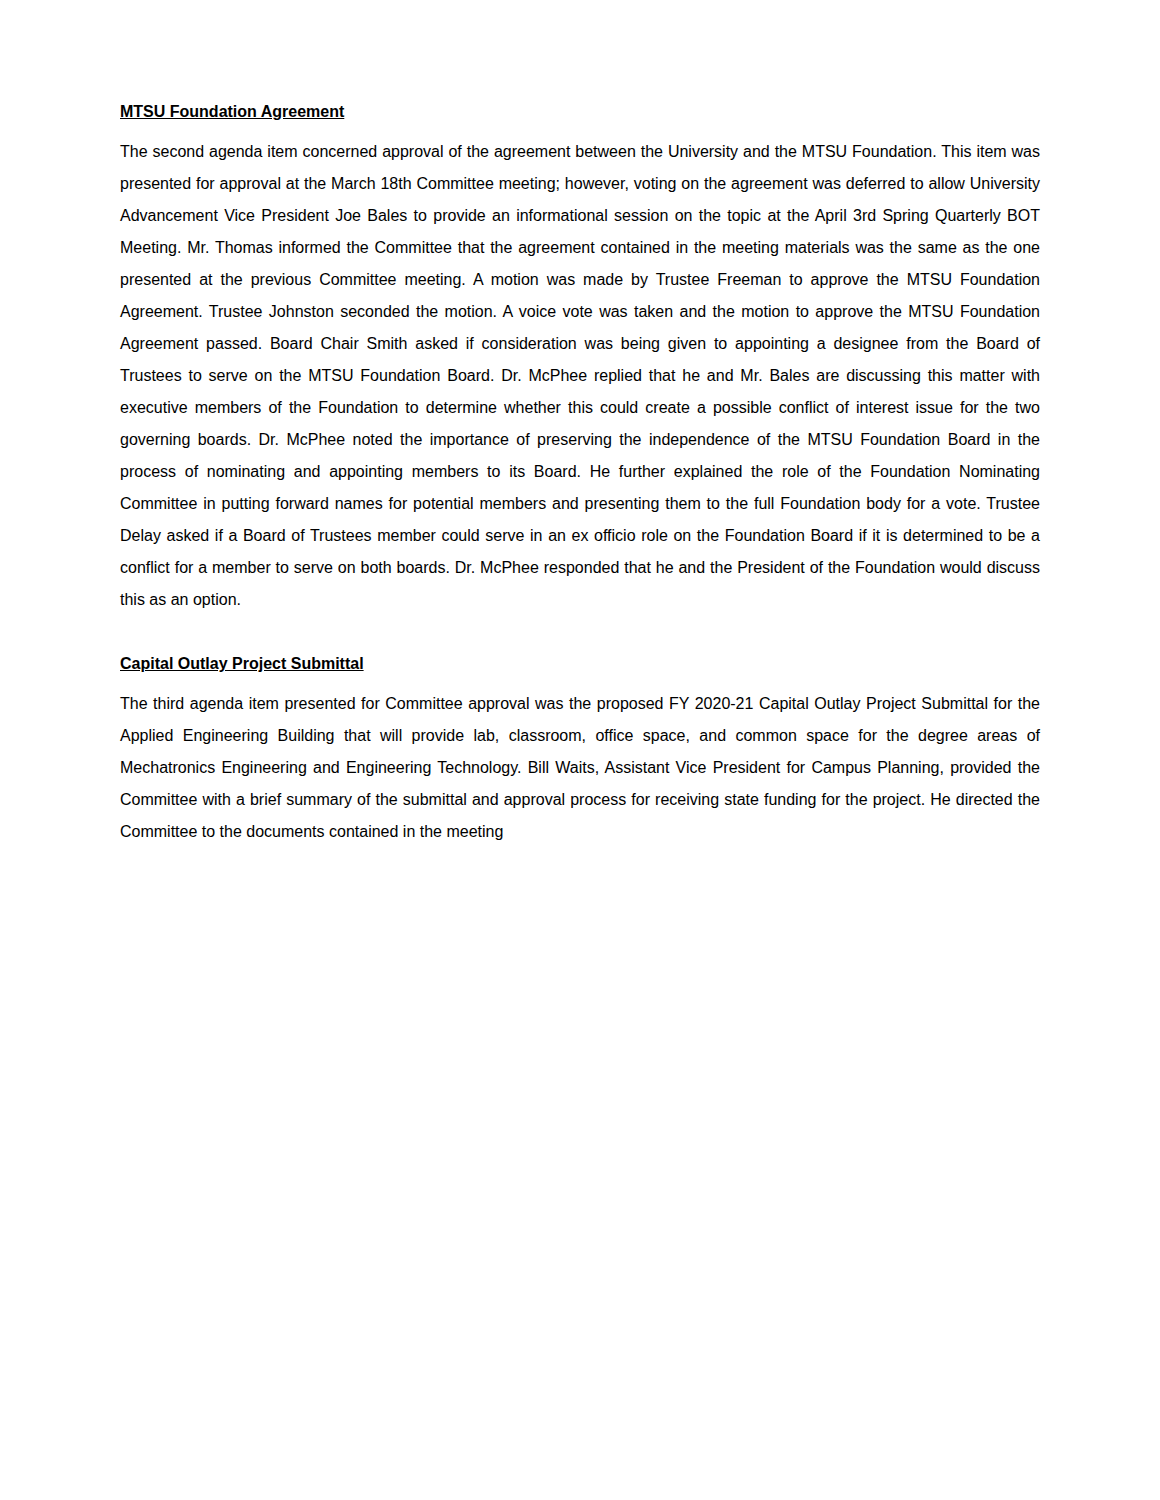MTSU Foundation Agreement
The second agenda item concerned approval of the agreement between the University and the MTSU Foundation. This item was presented for approval at the March 18th Committee meeting; however, voting on the agreement was deferred to allow University Advancement Vice President Joe Bales to provide an informational session on the topic at the April 3rd Spring Quarterly BOT Meeting. Mr. Thomas informed the Committee that the agreement contained in the meeting materials was the same as the one presented at the previous Committee meeting. A motion was made by Trustee Freeman to approve the MTSU Foundation Agreement. Trustee Johnston seconded the motion. A voice vote was taken and the motion to approve the MTSU Foundation Agreement passed. Board Chair Smith asked if consideration was being given to appointing a designee from the Board of Trustees to serve on the MTSU Foundation Board. Dr. McPhee replied that he and Mr. Bales are discussing this matter with executive members of the Foundation to determine whether this could create a possible conflict of interest issue for the two governing boards. Dr. McPhee noted the importance of preserving the independence of the MTSU Foundation Board in the process of nominating and appointing members to its Board. He further explained the role of the Foundation Nominating Committee in putting forward names for potential members and presenting them to the full Foundation body for a vote. Trustee Delay asked if a Board of Trustees member could serve in an ex officio role on the Foundation Board if it is determined to be a conflict for a member to serve on both boards. Dr. McPhee responded that he and the President of the Foundation would discuss this as an option.
Capital Outlay Project Submittal
The third agenda item presented for Committee approval was the proposed FY 2020-21 Capital Outlay Project Submittal for the Applied Engineering Building that will provide lab, classroom, office space, and common space for the degree areas of Mechatronics Engineering and Engineering Technology. Bill Waits, Assistant Vice President for Campus Planning, provided the Committee with a brief summary of the submittal and approval process for receiving state funding for the project. He directed the Committee to the documents contained in the meeting